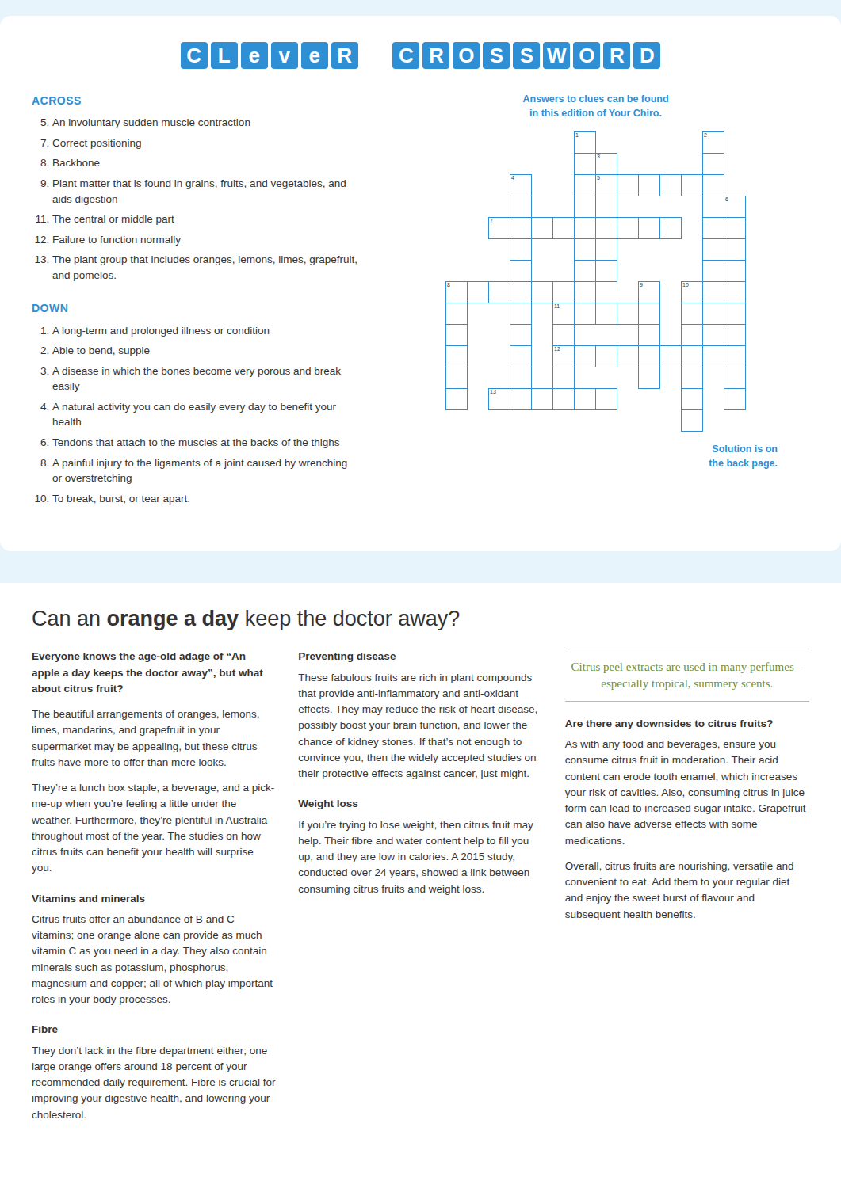CLeveR CROSSWORD
ACROSS
An involuntary sudden muscle contraction
Correct positioning
Backbone
Plant matter that is found in grains, fruits, and vegetables, and aids digestion
The central or middle part
Failure to function normally
The plant group that includes oranges, lemons, limes, grapefruit, and pomelos.
DOWN
A long-term and prolonged illness or condition
Able to bend, supple
A disease in which the bones become very porous and break easily
A natural activity you can do easily every day to benefit your health
Tendons that attach to the muscles at the backs of the thighs
A painful injury to the ligaments of a joint caused by wrenching or overstretching
To break, burst, or tear apart.
Answers to clues can be found
in this edition of Your Chiro.
| | | | | | | 1 | | | | | | 2 | |
| | | | | | | | 3 | | | | | | |
| | | | 4 | | | | 5 | | | | | | |
| | | | | | | | | | | | | | 6 |
| | | 7 | | | | | | | | | | | |
| 8 | | | | | | | | | 9 | | 10 | | |
| | | | | | 11 | | | | | | | | |
| | | | | | 12 | | | | | | | | |
| | | 13 | | | | | | | | | | | |
Solution is on
the back page.
Can an orange a day keep the doctor away?
Everyone knows the age-old adage of “An apple a day keeps the doctor away”, but what about citrus fruit?
The beautiful arrangements of oranges, lemons, limes, mandarins, and grapefruit in your supermarket may be appealing, but these citrus fruits have more to offer than mere looks.
They’re a lunch box staple, a beverage, and a pick-me-up when you’re feeling a little under the weather. Furthermore, they’re plentiful in Australia throughout most of the year. The studies on how citrus fruits can benefit your health will surprise you.
Vitamins and minerals
Citrus fruits offer an abundance of B and C vitamins; one orange alone can provide as much vitamin C as you need in a day. They also contain minerals such as potassium, phosphorus, magnesium and copper; all of which play important roles in your body processes.
Fibre
They don’t lack in the fibre department either; one large orange offers around 18 percent of your recommended daily requirement. Fibre is crucial for improving your digestive health, and lowering your cholesterol.
Preventing disease
These fabulous fruits are rich in plant compounds that provide anti-inflammatory and anti-oxidant effects. They may reduce the risk of heart disease, possibly boost your brain function, and lower the chance of kidney stones. If that’s not enough to convince you, then the widely accepted studies on their protective effects against cancer, just might.
Weight loss
If you’re trying to lose weight, then citrus fruit may help. Their fibre and water content help to fill you up, and they are low in calories. A 2015 study, conducted over 24 years, showed a link between consuming citrus fruits and weight loss.
Citrus peel extracts are used in many perfumes – especially tropical, summery scents.
Are there any downsides to citrus fruits?
As with any food and beverages, ensure you consume citrus fruit in moderation. Their acid content can erode tooth enamel, which increases your risk of cavities. Also, consuming citrus in juice form can lead to increased sugar intake. Grapefruit can also have adverse effects with some medications.
Overall, citrus fruits are nourishing, versatile and convenient to eat. Add them to your regular diet and enjoy the sweet burst of flavour and subsequent health benefits.